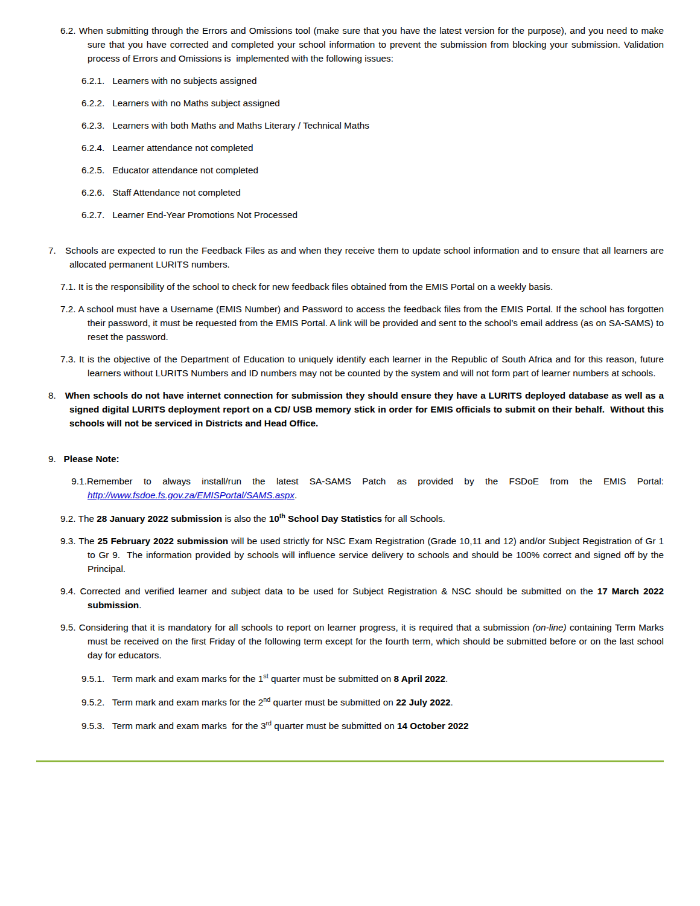6.2. When submitting through the Errors and Omissions tool (make sure that you have the latest version for the purpose), and you need to make sure that you have corrected and completed your school information to prevent the submission from blocking your submission. Validation process of Errors and Omissions is implemented with the following issues:
6.2.1. Learners with no subjects assigned
6.2.2. Learners with no Maths subject assigned
6.2.3. Learners with both Maths and Maths Literary / Technical Maths
6.2.4. Learner attendance not completed
6.2.5. Educator attendance not completed
6.2.6. Staff Attendance not completed
6.2.7. Learner End-Year Promotions Not Processed
7. Schools are expected to run the Feedback Files as and when they receive them to update school information and to ensure that all learners are allocated permanent LURITS numbers.
7.1. It is the responsibility of the school to check for new feedback files obtained from the EMIS Portal on a weekly basis.
7.2. A school must have a Username (EMIS Number) and Password to access the feedback files from the EMIS Portal. If the school has forgotten their password, it must be requested from the EMIS Portal. A link will be provided and sent to the school’s email address (as on SA-SAMS) to reset the password.
7.3. It is the objective of the Department of Education to uniquely identify each learner in the Republic of South Africa and for this reason, future learners without LURITS Numbers and ID numbers may not be counted by the system and will not form part of learner numbers at schools.
8. When schools do not have internet connection for submission they should ensure they have a LURITS deployed database as well as a signed digital LURITS deployment report on a CD/ USB memory stick in order for EMIS officials to submit on their behalf. Without this schools will not be serviced in Districts and Head Office.
9. Please Note:
9.1.Remember to always install/run the latest SA-SAMS Patch as provided by the FSDoE from the EMIS Portal: http://www.fsdoe.fs.gov.za/EMISPortal/SAMS.aspx.
9.2. The 28 January 2022 submission is also the 10th School Day Statistics for all Schools.
9.3. The 25 February 2022 submission will be used strictly for NSC Exam Registration (Grade 10,11 and 12) and/or Subject Registration of Gr 1 to Gr 9. The information provided by schools will influence service delivery to schools and should be 100% correct and signed off by the Principal.
9.4. Corrected and verified learner and subject data to be used for Subject Registration & NSC should be submitted on the 17 March 2022 submission.
9.5. Considering that it is mandatory for all schools to report on learner progress, it is required that a submission (on-line) containing Term Marks must be received on the first Friday of the following term except for the fourth term, which should be submitted before or on the last school day for educators.
9.5.1. Term mark and exam marks for the 1st quarter must be submitted on 8 April 2022.
9.5.2. Term mark and exam marks for the 2nd quarter must be submitted on 22 July 2022.
9.5.3. Term mark and exam marks for the 3rd quarter must be submitted on 14 October 2022